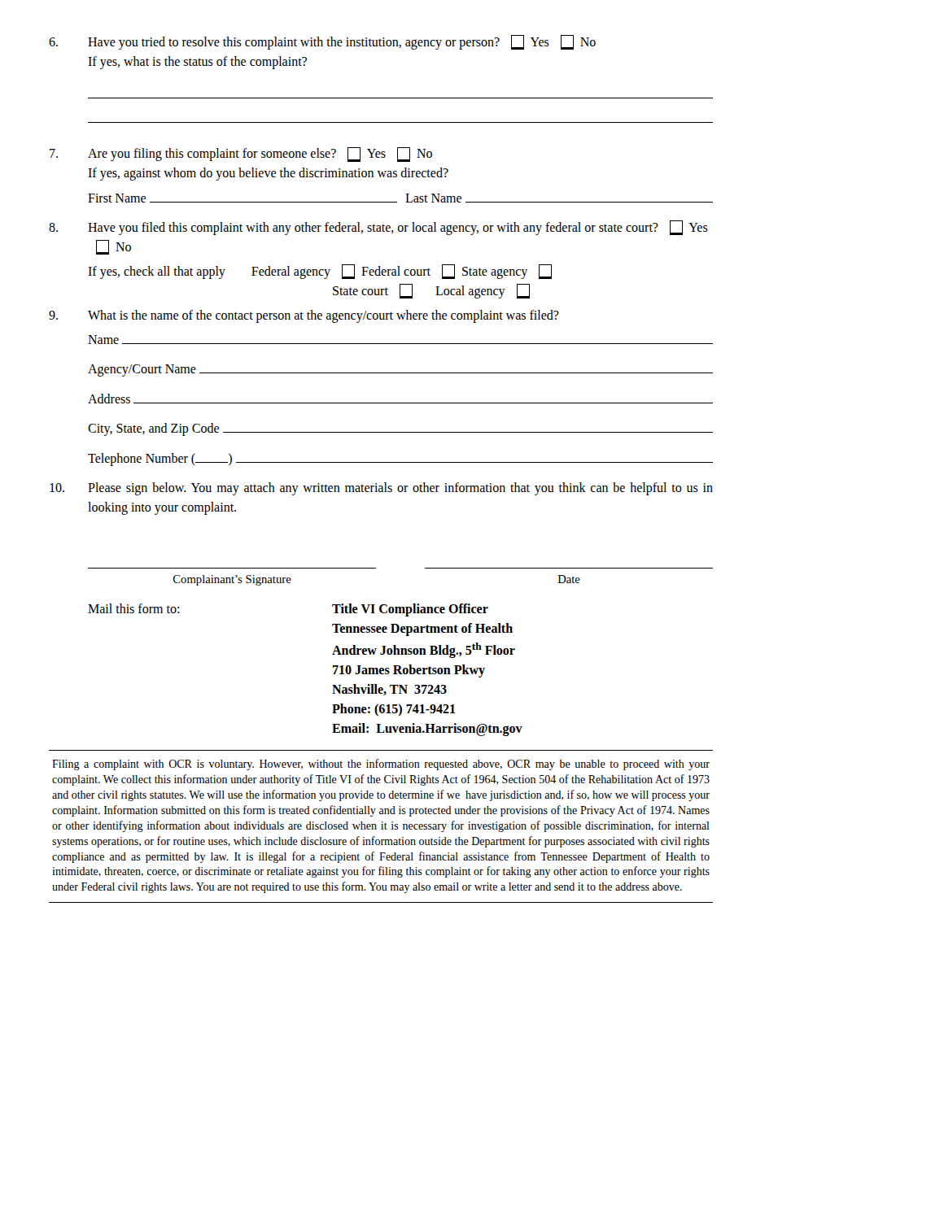6.
Have you tried to resolve this complaint with the institution, agency or person? Yes No
If yes, what is the status of the complaint?
7.
Are you filing this complaint for someone else? Yes No
If yes, against whom do you believe the discrimination was directed?
First Name Last Name
8.
Have you filed this complaint with any other federal, state, or local agency, or with any federal or state court? Yes No
If yes, check all that apply Federal agency Federal court State agency
State court Local agency
9.
What is the name of the contact person at the agency/court where the complaint was filed?
Name
Agency/Court Name
Address
City, State, and Zip Code
Telephone Number ( )
10.
Please sign below. You may attach any written materials or other information that you think can be helpful to us in looking into your complaint.
Complainant’s Signature
Date
Mail this form to:
Title VI Compliance Officer
Tennessee Department of Health
Andrew Johnson Bldg., 5th Floor
710 James Robertson Pkwy
Nashville, TN 37243
Phone: (615) 741-9421
Email: Luvenia.Harrison@tn.gov
Filing a complaint with OCR is voluntary. However, without the information requested above, OCR may be unable to proceed with your complaint. We collect this information under authority of Title VI of the Civil Rights Act of 1964, Section 504 of the Rehabilitation Act of 1973 and other civil rights statutes. We will use the information you provide to determine if we have jurisdiction and, if so, how we will process your complaint. Information submitted on this form is treated confidentially and is protected under the provisions of the Privacy Act of 1974. Names or other identifying information about individuals are disclosed when it is necessary for investigation of possible discrimination, for internal systems operations, or for routine uses, which include disclosure of information outside the Department for purposes associated with civil rights compliance and as permitted by law. It is illegal for a recipient of Federal financial assistance from Tennessee Department of Health to intimidate, threaten, coerce, or discriminate or retaliate against you for filing this complaint or for taking any other action to enforce your rights under Federal civil rights laws. You are not required to use this form. You may also email or write a letter and send it to the address above.